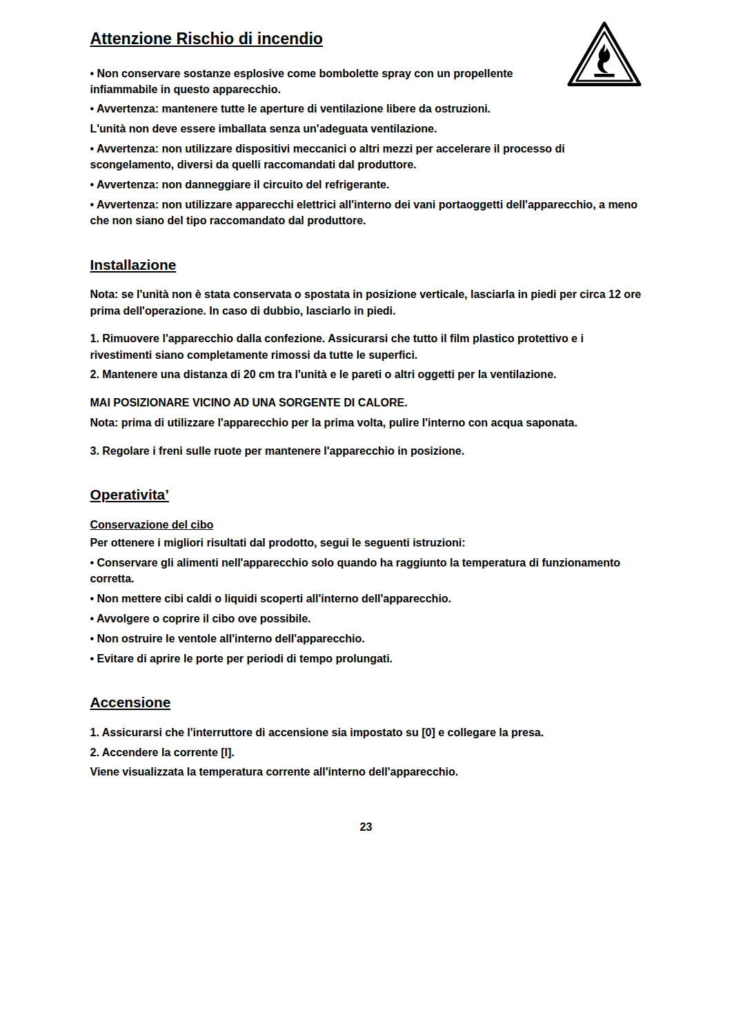Attenzione Rischio di incendio
• Non conservare sostanze esplosive come bombolette spray con un propellente infiammabile in questo apparecchio.
• Avvertenza: mantenere tutte le aperture di ventilazione libere da ostruzioni.
L'unità non deve essere imballata senza un'adeguata ventilazione.
• Avvertenza: non utilizzare dispositivi meccanici o altri mezzi per accelerare il processo di scongelamento, diversi da quelli raccomandati dal produttore.
• Avvertenza: non danneggiare il circuito del refrigerante.
• Avvertenza: non utilizzare apparecchi elettrici all'interno dei vani portaoggetti dell'apparecchio, a meno che non siano del tipo raccomandato dal produttore.
Installazione
Nota: se l'unità non è stata conservata o spostata in posizione verticale, lasciarla in piedi per circa 12 ore prima dell'operazione. In caso di dubbio, lasciarlo in piedi.
1. Rimuovere l'apparecchio dalla confezione. Assicurarsi che tutto il film plastico protettivo e i rivestimenti siano completamente rimossi da tutte le superfici.
2. Mantenere una distanza di 20 cm tra l'unità e le pareti o altri oggetti per la ventilazione.
MAI POSIZIONARE VICINO AD UNA SORGENTE DI CALORE.
Nota: prima di utilizzare l'apparecchio per la prima volta, pulire l'interno con acqua saponata.
3. Regolare i freni sulle ruote per mantenere l'apparecchio in posizione.
Operativita’
Conservazione del cibo
Per ottenere i migliori risultati dal prodotto, segui le seguenti istruzioni:
• Conservare gli alimenti nell'apparecchio solo quando ha raggiunto la temperatura di funzionamento corretta.
• Non mettere cibi caldi o liquidi scoperti all'interno dell'apparecchio.
• Avvolgere o coprire il cibo ove possibile.
• Non ostruire le ventole all'interno dell'apparecchio.
• Evitare di aprire le porte per periodi di tempo prolungati.
Accensione
1. Assicurarsi che l'interruttore di accensione sia impostato su [0] e collegare la presa.
2. Accendere la corrente [I].
Viene visualizzata la temperatura corrente all'interno dell'apparecchio.
23